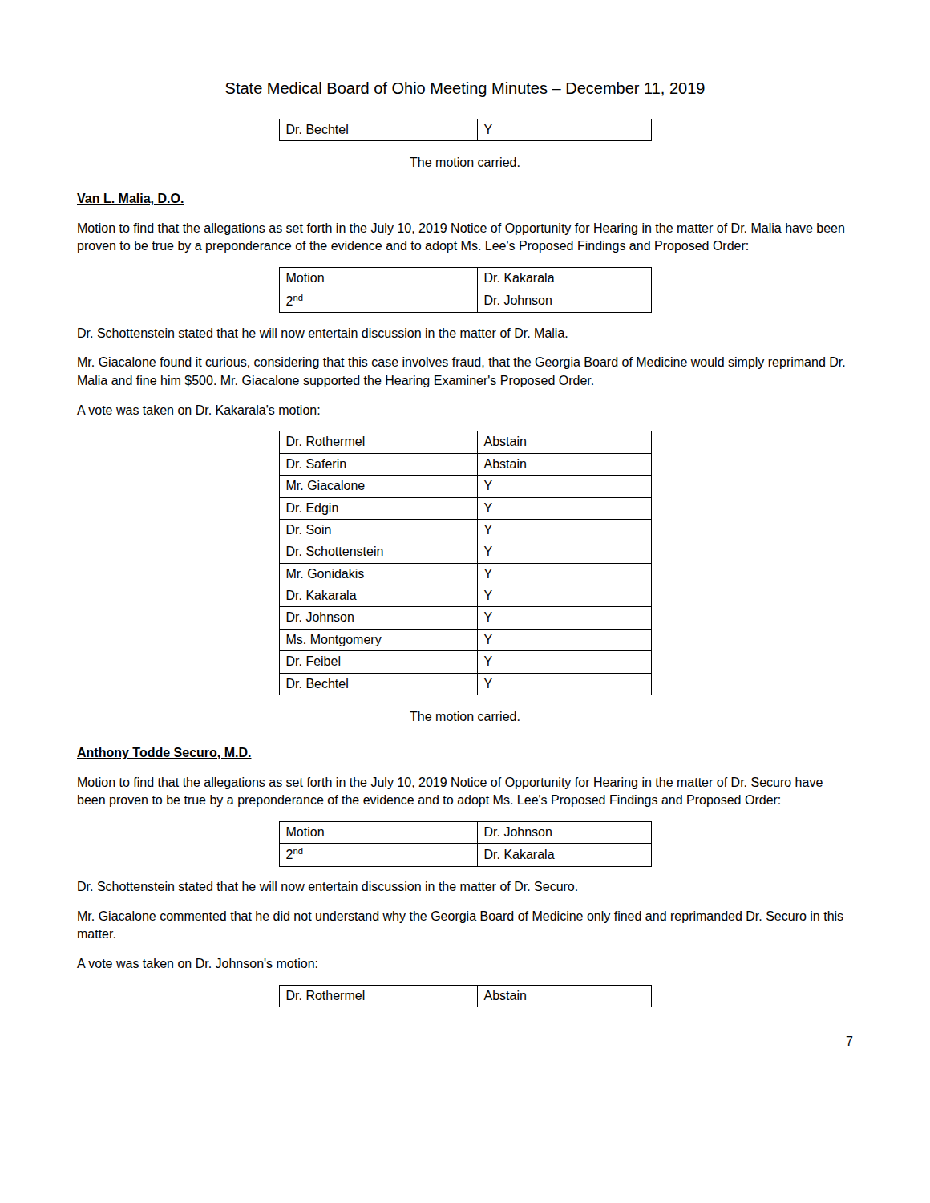State Medical Board of Ohio Meeting Minutes – December 11, 2019
| Dr. Bechtel | Y |
The motion carried.
Van L. Malia, D.O.
Motion to find that the allegations as set forth in the July 10, 2019 Notice of Opportunity for Hearing in the matter of Dr. Malia have been proven to be true by a preponderance of the evidence and to adopt Ms. Lee's Proposed Findings and Proposed Order:
| Motion | Dr. Kakarala |
| 2 nd | Dr. Johnson |
Dr. Schottenstein stated that he will now entertain discussion in the matter of Dr. Malia.
Mr. Giacalone found it curious, considering that this case involves fraud, that the Georgia Board of Medicine would simply reprimand Dr. Malia and fine him $500. Mr. Giacalone supported the Hearing Examiner's Proposed Order.
A vote was taken on Dr. Kakarala's motion:
| Dr. Rothermel | Abstain |
| Dr. Saferin | Abstain |
| Mr. Giacalone | Y |
| Dr. Edgin | Y |
| Dr. Soin | Y |
| Dr. Schottenstein | Y |
| Mr. Gonidakis | Y |
| Dr. Kakarala | Y |
| Dr. Johnson | Y |
| Ms. Montgomery | Y |
| Dr. Feibel | Y |
| Dr. Bechtel | Y |
The motion carried.
Anthony Todde Securo, M.D.
Motion to find that the allegations as set forth in the July 10, 2019 Notice of Opportunity for Hearing in the matter of Dr. Securo have been proven to be true by a preponderance of the evidence and to adopt Ms. Lee's Proposed Findings and Proposed Order:
| Motion | Dr. Johnson |
| 2 nd | Dr. Kakarala |
Dr. Schottenstein stated that he will now entertain discussion in the matter of Dr. Securo.
Mr. Giacalone commented that he did not understand why the Georgia Board of Medicine only fined and reprimanded Dr. Securo in this matter.
A vote was taken on Dr. Johnson's motion:
| Dr. Rothermel | Abstain |
7